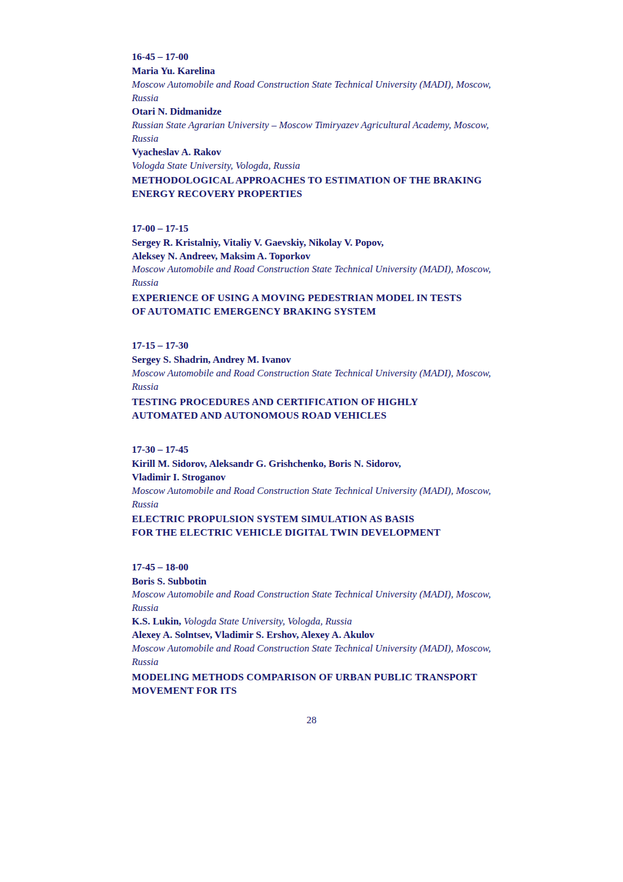16-45 – 17-00
Maria Yu. Karelina
Moscow Automobile and Road Construction State Technical University (MADI), Moscow, Russia
Otari N. Didmanidze
Russian State Agrarian University – Moscow Timiryazev Agricultural Academy, Moscow, Russia
Vyacheslav A. Rakov
Vologda State University, Vologda, Russia
Methodological approaches to estimation of the braking energy recovery properties
17-00 – 17-15
Sergey R. Kristalniy, Vitaliy V. Gaevskiy, Nikolay V. Popov,
Aleksey N. Andreev, Maksim A. Toporkov
Moscow Automobile and Road Construction State Technical University (MADI), Moscow, Russia
Experience of using a moving pedestrian model in tests
of automatic emergency braking system
17-15 – 17-30
Sergey S. Shadrin, Andrey M. Ivanov
Moscow Automobile and Road Construction State Technical University (MADI), Moscow, Russia
Testing procedures and certification of highly
automated and autonomous road vehicles
17-30 – 17-45
Kirill M. Sidorov, Aleksandr G. Grishchenko, Boris N. Sidorov,
Vladimir I. Stroganov
Moscow Automobile and Road Construction State Technical University (MADI), Moscow, Russia
Electric propulsion system simulation as basis
for the electric vehicle digital twin development
17-45 – 18-00
Boris S. Subbotin
Moscow Automobile and Road Construction State Technical University (MADI), Moscow, Russia
K.S. Lukin, Vologda State University, Vologda, Russia
Alexey A. Solntsev, Vladimir S. Ershov, Alexey A. Akulov
Moscow Automobile and Road Construction State Technical University (MADI), Moscow, Russia
Modeling methods comparison of urban public transport
movement for ITS
28